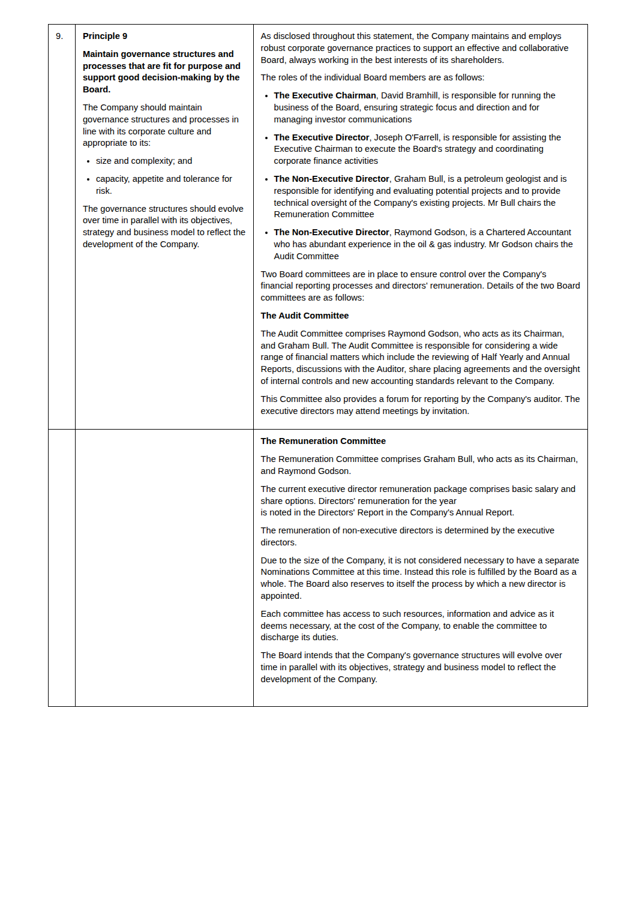| 9. | Principle 9 Maintain governance structures and processes that are fit for purpose and support good decision-making by the Board. The Company should maintain governance structures and processes in line with its corporate culture and appropriate to its: size and complexity; and capacity, appetite and tolerance for risk. The governance structures should evolve over time in parallel with its objectives, strategy and business model to reflect the development of the Company. | As disclosed throughout this statement, the Company maintains and employs robust corporate governance practices to support an effective and collaborative Board, always working in the best interests of its shareholders. The roles of the individual Board members are as follows: The Executive Chairman , David Bramhill, is responsible for running the business of the Board, ensuring strategic focus and direction and for managing investor communications The Executive Director , Joseph O'Farrell, is responsible for assisting the Executive Chairman to execute the Board's strategy and coordinating corporate finance activities The Non-Executive Director , Graham Bull, is a petroleum geologist and is responsible for identifying and evaluating potential projects and to provide technical oversight of the Company's existing projects. Mr Bull chairs the Remuneration Committee The Non-Executive Director , Raymond Godson, is a Chartered Accountant who has abundant experience in the oil & gas industry. Mr Godson chairs the Audit Committee Two Board committees are in place to ensure control over the Company's financial reporting processes and directors' remuneration. Details of the two Board committees are as follows: The Audit Committee The Audit Committee comprises Raymond Godson, who acts as its Chairman, and Graham Bull. The Audit Committee is responsible for considering a wide range of financial matters which include the reviewing of Half Yearly and Annual Reports, discussions with the Auditor, share placing agreements and the oversight of internal controls and new accounting standards relevant to the Company. This Committee also provides a forum for reporting by the Company's auditor. The executive directors may attend meetings by invitation. |
| | | The Remuneration Committee The Remuneration Committee comprises Graham Bull, who acts as its Chairman, and Raymond Godson. The current executive director remuneration package comprises basic salary and share options. Directors' remuneration for the year is noted in the Directors' Report in the Company's Annual Report. The remuneration of non-executive directors is determined by the executive directors. Due to the size of the Company, it is not considered necessary to have a separate Nominations Committee at this time. Instead this role is fulfilled by the Board as a whole. The Board also reserves to itself the process by which a new director is appointed. Each committee has access to such resources, information and advice as it deems necessary, at the cost of the Company, to enable the committee to discharge its duties. The Board intends that the Company's governance structures will evolve over time in parallel with its objectives, strategy and business model to reflect the development of the Company. |